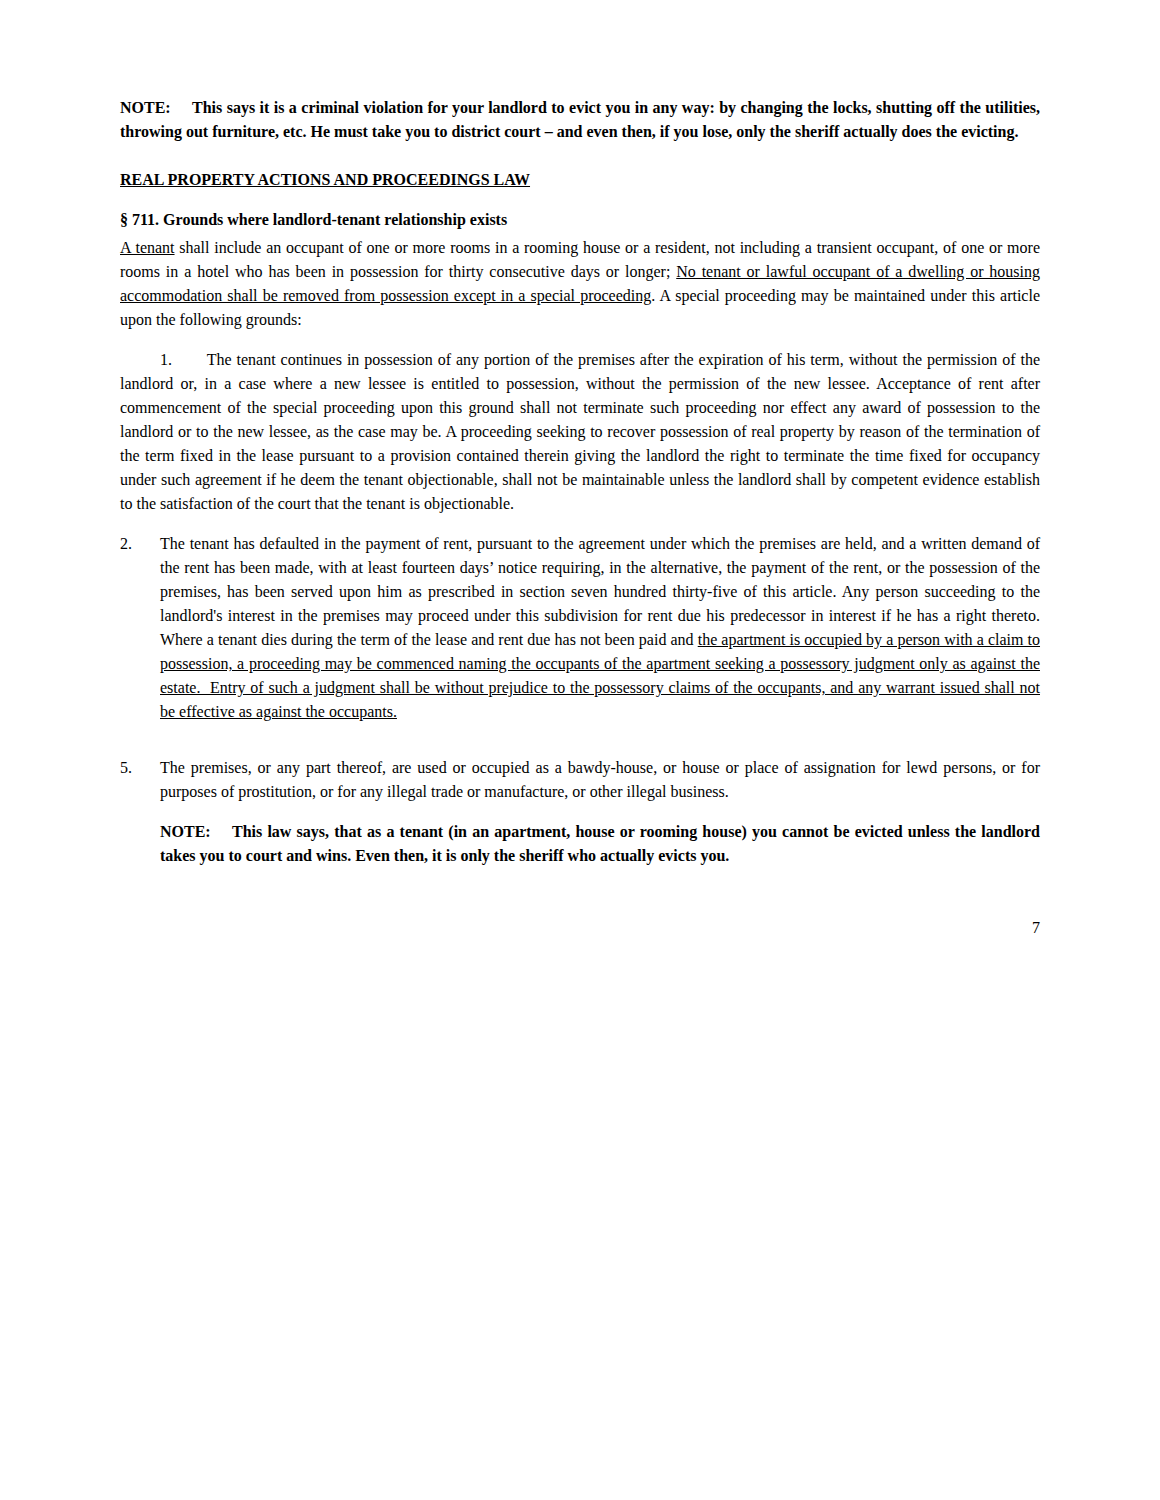NOTE: This says it is a criminal violation for your landlord to evict you in any way: by changing the locks, shutting off the utilities, throwing out furniture, etc. He must take you to district court – and even then, if you lose, only the sheriff actually does the evicting.
REAL PROPERTY ACTIONS AND PROCEEDINGS LAW
§ 711. Grounds where landlord-tenant relationship exists
A tenant shall include an occupant of one or more rooms in a rooming house or a resident, not including a transient occupant, of one or more rooms in a hotel who has been in possession for thirty consecutive days or longer; No tenant or lawful occupant of a dwelling or housing accommodation shall be removed from possession except in a special proceeding. A special proceeding may be maintained under this article upon the following grounds:
1. The tenant continues in possession of any portion of the premises after the expiration of his term, without the permission of the landlord or, in a case where a new lessee is entitled to possession, without the permission of the new lessee. Acceptance of rent after commencement of the special proceeding upon this ground shall not terminate such proceeding nor effect any award of possession to the landlord or to the new lessee, as the case may be. A proceeding seeking to recover possession of real property by reason of the termination of the term fixed in the lease pursuant to a provision contained therein giving the landlord the right to terminate the time fixed for occupancy under such agreement if he deem the tenant objectionable, shall not be maintainable unless the landlord shall by competent evidence establish to the satisfaction of the court that the tenant is objectionable.
2.
The tenant has defaulted in the payment of rent, pursuant to the agreement under which the premises are held, and a written demand of the rent has been made, with at least fourteen days’ notice requiring, in the alternative, the payment of the rent, or the possession of the premises, has been served upon him as prescribed in section seven hundred thirty-five of this article. Any person succeeding to the landlord's interest in the premises may proceed under this subdivision for rent due his predecessor in interest if he has a right thereto. Where a tenant dies during the term of the lease and rent due has not been paid and the apartment is occupied by a person with a claim to possession, a proceeding may be commenced naming the occupants of the apartment seeking a possessory judgment only as against the estate. Entry of such a judgment shall be without prejudice to the possessory claims of the occupants, and any warrant issued shall not be effective as against the occupants.
5.
The premises, or any part thereof, are used or occupied as a bawdy-house, or house or place of assignation for lewd persons, or for purposes of prostitution, or for any illegal trade or manufacture, or other illegal business.
NOTE: This law says, that as a tenant (in an apartment, house or rooming house) you cannot be evicted unless the landlord takes you to court and wins. Even then, it is only the sheriff who actually evicts you.
7